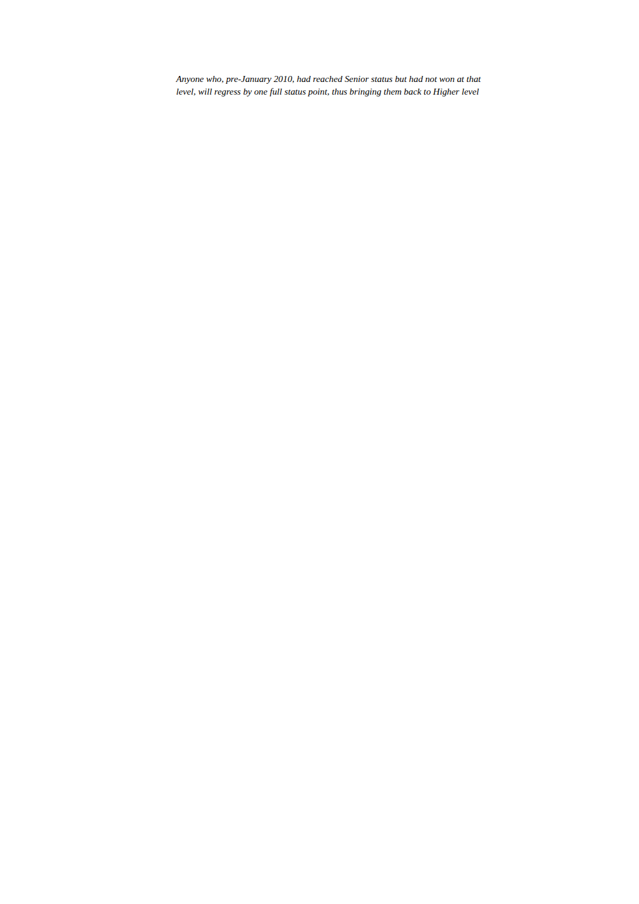Anyone who, pre-January 2010, had reached Senior status but had not won at that level, will regress by one full status point, thus bringing them back to Higher level